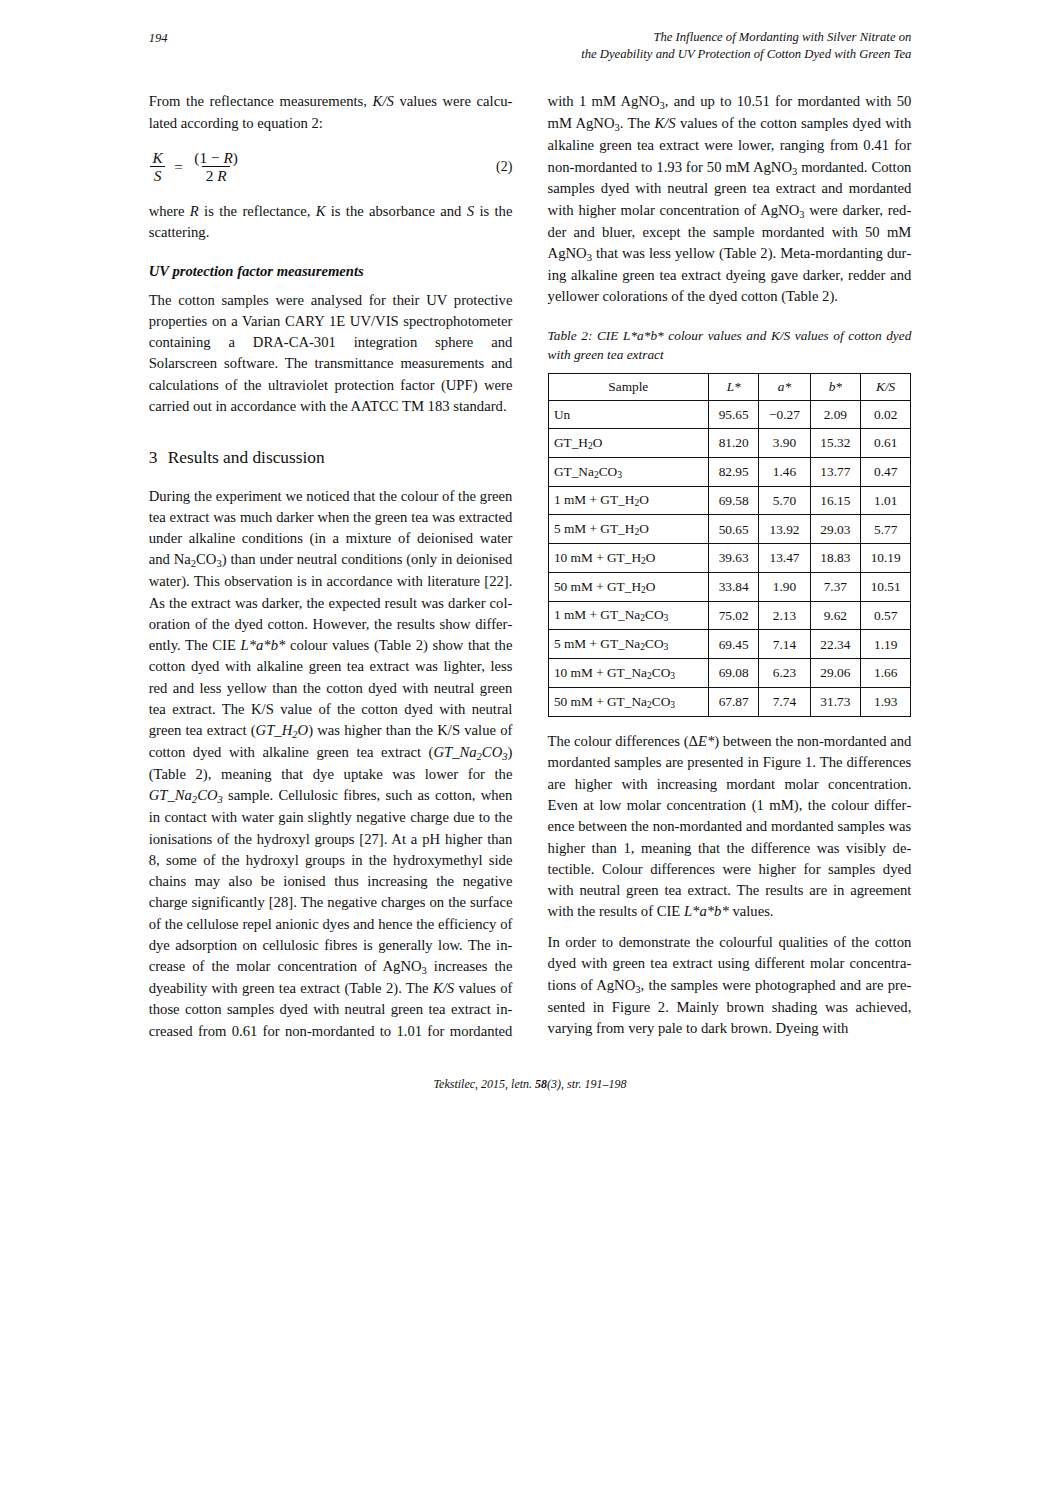194
The Influence of Mordanting with Silver Nitrate on
the Dyeability and UV Protection of Cotton Dyed with Green Tea
From the reflectance measurements, K/S values were calculated according to equation 2:
KS = (1 − R) 2 R
(2)
where R is the reflectance, K is the absorbance and S is the scattering.
UV protection factor measurements
The cotton samples were analysed for their UV protective properties on a Varian CARY 1E UV/VIS spectrophotometer containing a DRA-CA-301 integration sphere and Solarscreen software. The transmittance measurements and calculations of the ultraviolet protection factor (UPF) were carried out in accordance with the AATCC TM 183 standard.
3 Results and discussion
During the experiment we noticed that the colour of the green tea extract was much darker when the green tea was extracted under alkaline conditions (in a mixture of deionised water and Na2CO3) than under neutral conditions (only in deionised water). This observation is in accordance with literature [22]. As the extract was darker, the expected result was darker coloration of the dyed cotton. However, the results show differently. The CIE L*a*b* colour values (Table 2) show that the cotton dyed with alkaline green tea extract was lighter, less red and less yellow than the cotton dyed with neutral green tea extract. The K/S value of the cotton dyed with neutral green tea extract (GT_H2O) was higher than the K/S value of cotton dyed with alkaline green tea extract (GT_Na2CO3) (Table 2), meaning that dye uptake was lower for the GT_Na2CO3 sample. Cellulosic fibres, such as cotton, when in contact with water gain slightly negative charge due to the ionisations of the hydroxyl groups [27]. At a pH higher than 8, some of the hydroxyl groups in the hydroxymethyl side chains may also be ionised thus increasing the negative charge significantly [28]. The negative charges on the surface of the cellulose repel anionic dyes and hence the efficiency of dye adsorption on cellulosic fibres is generally low. The increase of the molar concentration of AgNO3 increases the dyeability with green tea extract (Table 2). The K/S values of those cotton samples dyed with neutral green tea extract increased from 0.61 for non-mordanted to 1.01 for mordanted with 1 mM AgNO3, and up to 10.51 for mordanted with 50 mM AgNO3. The K/S values of the cotton samples dyed with alkaline green tea extract were lower, ranging from 0.41 for non-mordanted to 1.93 for 50 mM AgNO3 mordanted. Cotton samples dyed with neutral green tea extract and mordanted with higher molar concentration of AgNO3 were darker, redder and bluer, except the sample mordanted with 50 mM AgNO3 that was less yellow (Table 2). Meta-mordanting during alkaline green tea extract dyeing gave darker, redder and yellower colorations of the dyed cotton (Table 2).
Table 2: CIE L*a*b* colour values and K/S values of cotton dyed with green tea extract
| Sample | L* | a* | b* | K/S |
| --- | --- | --- | --- | --- |
| Un | 95.65 | −0.27 | 2.09 | 0.02 |
| GT_H 2 O | 81.20 | 3.90 | 15.32 | 0.61 |
| GT_Na 2 CO 3 | 82.95 | 1.46 | 13.77 | 0.47 |
| 1 mM + GT_H 2 O | 69.58 | 5.70 | 16.15 | 1.01 |
| 5 mM + GT_H 2 O | 50.65 | 13.92 | 29.03 | 5.77 |
| 10 mM + GT_H 2 O | 39.63 | 13.47 | 18.83 | 10.19 |
| 50 mM + GT_H 2 O | 33.84 | 1.90 | 7.37 | 10.51 |
| 1 mM + GT_Na 2 CO 3 | 75.02 | 2.13 | 9.62 | 0.57 |
| 5 mM + GT_Na 2 CO 3 | 69.45 | 7.14 | 22.34 | 1.19 |
| 10 mM + GT_Na 2 CO 3 | 69.08 | 6.23 | 29.06 | 1.66 |
| 50 mM + GT_Na 2 CO 3 | 67.87 | 7.74 | 31.73 | 1.93 |
The colour differences (ΔE*) between the non-mordanted and mordanted samples are presented in Figure 1. The differences are higher with increasing mordant molar concentration. Even at low molar concentration (1 mM), the colour difference between the non-mordanted and mordanted samples was higher than 1, meaning that the difference was visibly detectible. Colour differences were higher for samples dyed with neutral green tea extract. The results are in agreement with the results of CIE L*a*b* values.
In order to demonstrate the colourful qualities of the cotton dyed with green tea extract using different molar concentrations of AgNO3, the samples were photographed and are presented in Figure 2. Mainly brown shading was achieved, varying from very pale to dark brown. Dyeing with
Tekstilec, 2015, letn. 58(3), str. 191–198